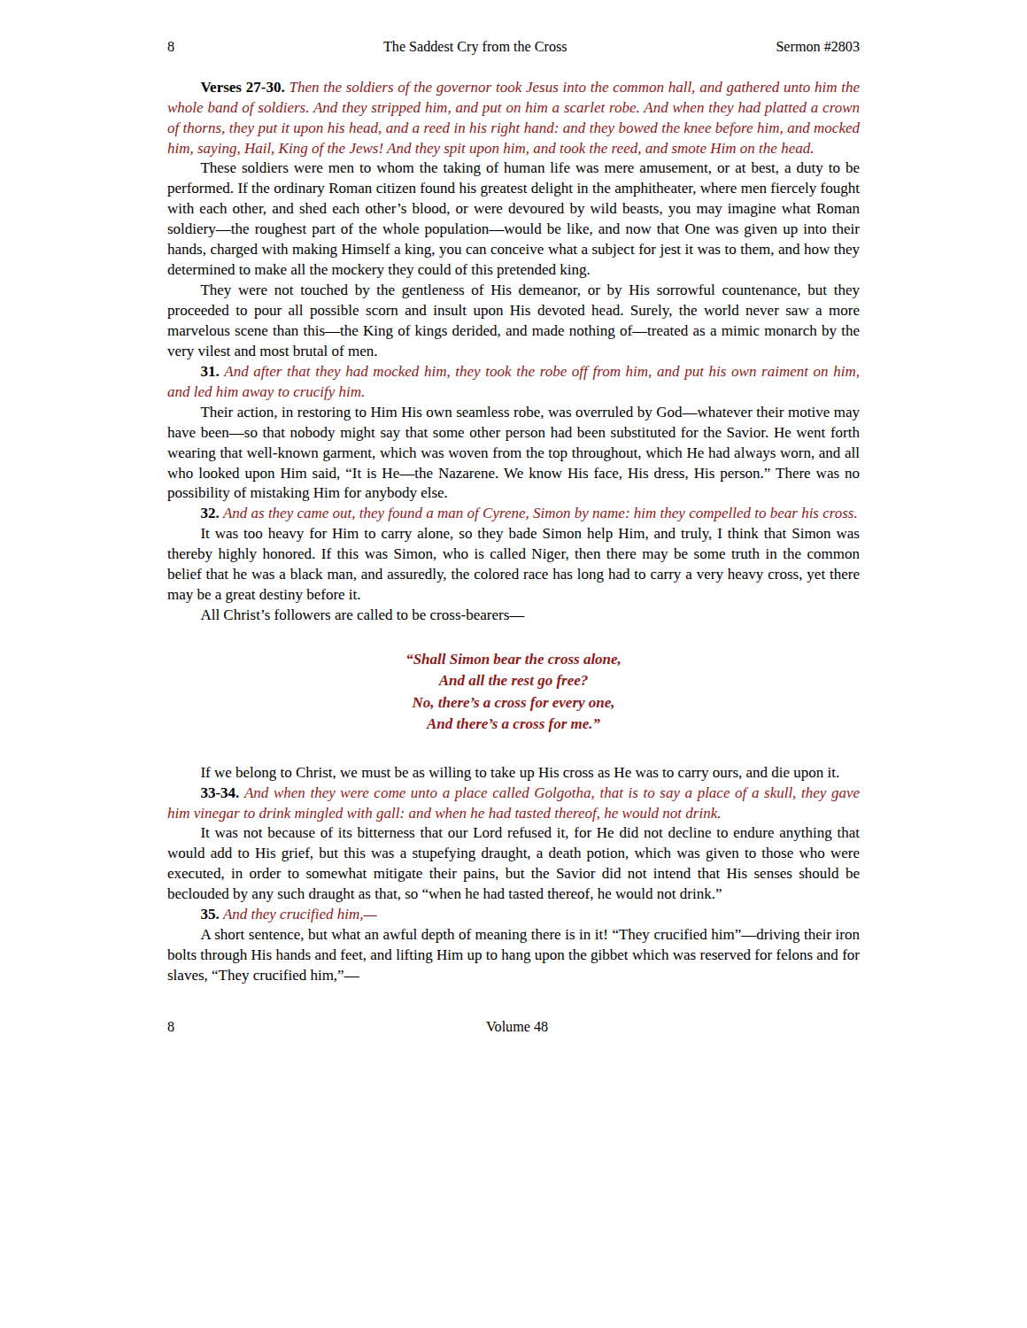8 The Saddest Cry from the Cross Sermon #2803
Verses 27-30. Then the soldiers of the governor took Jesus into the common hall, and gathered unto him the whole band of soldiers. And they stripped him, and put on him a scarlet robe. And when they had platted a crown of thorns, they put it upon his head, and a reed in his right hand: and they bowed the knee before him, and mocked him, saying, Hail, King of the Jews! And they spit upon him, and took the reed, and smote Him on the head.
These soldiers were men to whom the taking of human life was mere amusement, or at best, a duty to be performed. If the ordinary Roman citizen found his greatest delight in the amphitheater, where men fiercely fought with each other, and shed each other’s blood, or were devoured by wild beasts, you may imagine what Roman soldiery—the roughest part of the whole population—would be like, and now that One was given up into their hands, charged with making Himself a king, you can conceive what a subject for jest it was to them, and how they determined to make all the mockery they could of this pretended king.
They were not touched by the gentleness of His demeanor, or by His sorrowful countenance, but they proceeded to pour all possible scorn and insult upon His devoted head. Surely, the world never saw a more marvelous scene than this—the King of kings derided, and made nothing of—treated as a mimic monarch by the very vilest and most brutal of men.
31. And after that they had mocked him, they took the robe off from him, and put his own raiment on him, and led him away to crucify him.
Their action, in restoring to Him His own seamless robe, was overruled by God—whatever their motive may have been—so that nobody might say that some other person had been substituted for the Savior. He went forth wearing that well-known garment, which was woven from the top throughout, which He had always worn, and all who looked upon Him said, “It is He—the Nazarene. We know His face, His dress, His person.” There was no possibility of mistaking Him for anybody else.
32. And as they came out, they found a man of Cyrene, Simon by name: him they compelled to bear his cross.
It was too heavy for Him to carry alone, so they bade Simon help Him, and truly, I think that Simon was thereby highly honored. If this was Simon, who is called Niger, then there may be some truth in the common belief that he was a black man, and assuredly, the colored race has long had to carry a very heavy cross, yet there may be a great destiny before it.
All Christ’s followers are called to be cross-bearers—
“Shall Simon bear the cross alone,
And all the rest go free?
No, there’s a cross for every one,
And there’s a cross for me.”
If we belong to Christ, we must be as willing to take up His cross as He was to carry ours, and die upon it.
33-34. And when they were come unto a place called Golgotha, that is to say a place of a skull, they gave him vinegar to drink mingled with gall: and when he had tasted thereof, he would not drink.
It was not because of its bitterness that our Lord refused it, for He did not decline to endure anything that would add to His grief, but this was a stupefying draught, a death potion, which was given to those who were executed, in order to somewhat mitigate their pains, but the Savior did not intend that His senses should be beclouded by any such draught as that, so “when he had tasted thereof, he would not drink.”
35. And they crucified him,—
A short sentence, but what an awful depth of meaning there is in it! “They crucified him”—driving their iron bolts through His hands and feet, and lifting Him up to hang upon the gibbet which was reserved for felons and for slaves, “They crucified him,”—
8 Volume 48